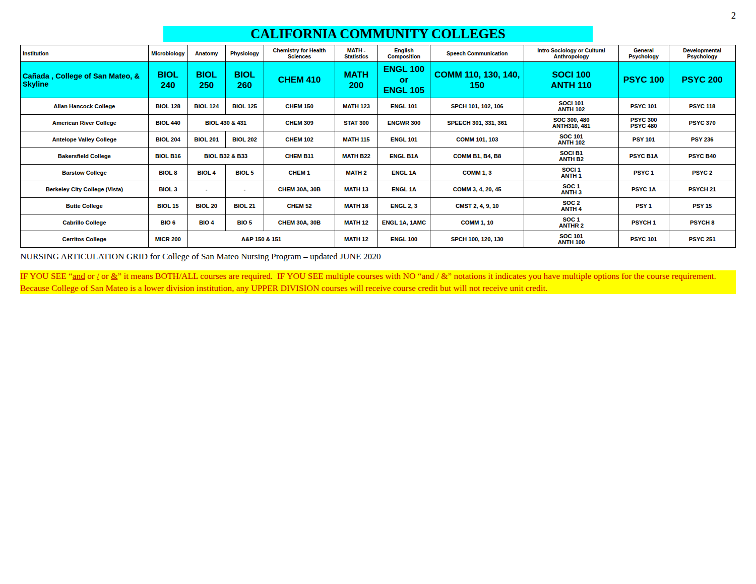2
CALIFORNIA COMMUNITY COLLEGES
| Institution | Microbiology | Anatomy | Physiology | Chemistry for Health Sciences | MATH - Statistics | English Composition | Speech Communication | Intro Sociology or Cultural Anthropology | General Psychology | Developmental Psychology |
| --- | --- | --- | --- | --- | --- | --- | --- | --- | --- | --- |
| Cañada , College of San Mateo, & Skyline | BIOL 240 | BIOL 250 | BIOL 260 | CHEM 410 | MATH 200 | ENGL 100 or ENGL 105 | COMM 110, 130, 140, 150 | SOCI 100 ANTH 110 | PSYC 100 | PSYC 200 |
| Allan Hancock College | BIOL 128 | BIOL 124 | BIOL 125 | CHEM 150 | MATH 123 | ENGL 101 | SPCH 101, 102, 106 | SOCI 101 ANTH 102 | PSYC 101 | PSYC 118 |
| American River College | BIOL 440 | BIOL 430 & 431 | CHEM 309 | STAT 300 | ENGWR 300 | SPEECH 301, 331, 361 | SOC 300, 480 ANTH310, 481 | PSYC 300 PSYC 480 | PSYC 370 |
| Antelope Valley College | BIOL 204 | BIOL 201 | BIOL 202 | CHEM 102 | MATH 115 | ENGL 101 | COMM 101, 103 | SOC 101 ANTH 102 | PSY 101 | PSY 236 |
| Bakersfield College | BIOL B16 | BIOL B32 & B33 | CHEM B11 | MATH B22 | ENGL B1A | COMM B1, B4, B8 | SOCI B1 ANTH B2 | PSYC B1A | PSYC B40 |
| Barstow College | BIOL 8 | BIOL 4 | BIOL 5 | CHEM 1 | MATH 2 | ENGL 1A | COMM 1, 3 | SOCI 1 ANTH 1 | PSYC 1 | PSYC 2 |
| Berkeley City College (Vista) | BIOL 3 | - | - | CHEM 30A, 30B | MATH 13 | ENGL 1A | COMM 3, 4, 20, 45 | SOC 1 ANTH 3 | PSYC 1A | PSYCH 21 |
| Butte College | BIOL 15 | BIOL 20 | BIOL 21 | CHEM 52 | MATH 18 | ENGL 2, 3 | CMST 2, 4, 9, 10 | SOC 2 ANTH 4 | PSY 1 | PSY 15 |
| Cabrillo College | BIO 6 | BIO 4 | BIO 5 | CHEM 30A, 30B | MATH 12 | ENGL 1A, 1AMC | COMM 1, 10 | SOC 1 ANTHR 2 | PSYCH 1 | PSYCH 8 |
| Cerritos College | MICR 200 | A&P 150 & 151 | MATH 12 | ENGL 100 | SPCH 100, 120, 130 | SOC 101 ANTH 100 | PSYC 101 | PSYC 251 |
NURSING ARTICULATION GRID for College of San Mateo Nursing Program – updated JUNE 2020
IF YOU SEE “and or / or &” it means BOTH/ALL courses are required. IF YOU SEE multiple courses with NO “and / &” notations it indicates you have multiple options for the course requirement. Because College of San Mateo is a lower division institution, any UPPER DIVISION courses will receive course credit but will not receive unit credit.